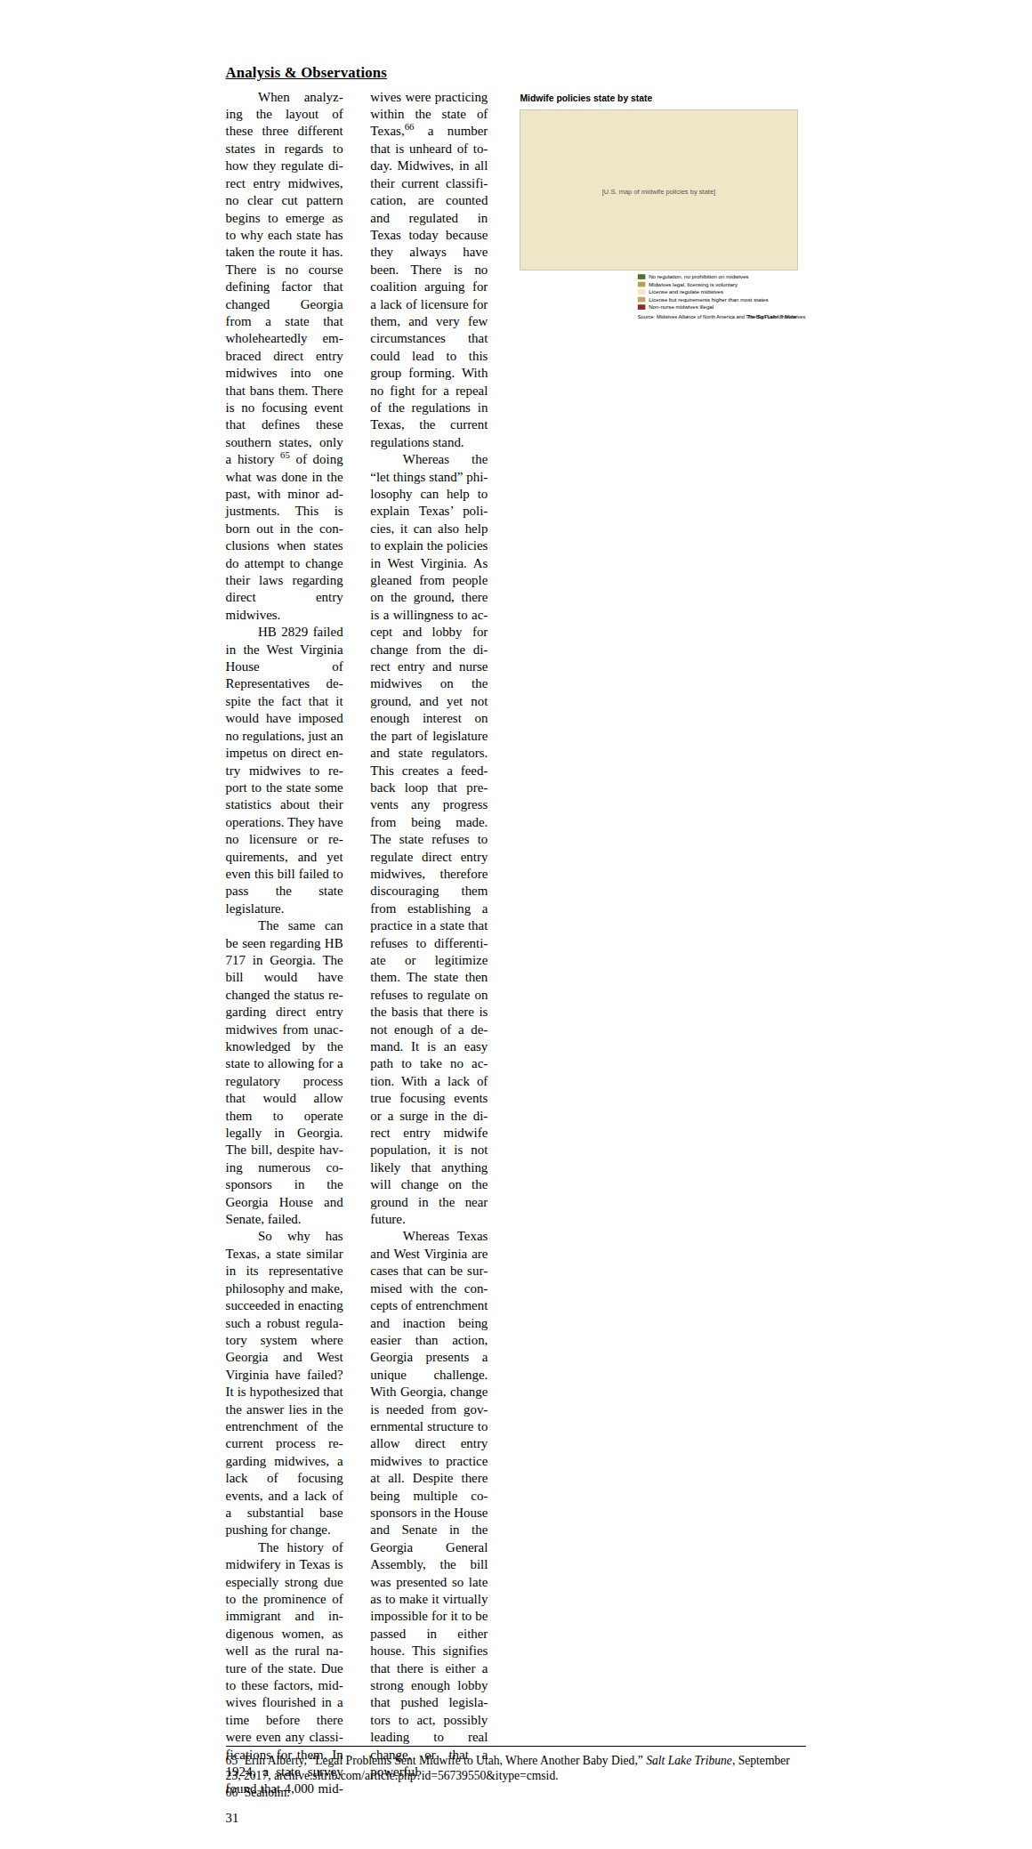Analysis & Observations
When analyzing the layout of these three different states in regards to how they regulate direct entry midwives, no clear cut pattern begins to emerge as to why each state has taken the route it has. There is no course defining factor that changed Georgia from a state that wholeheartedly embraced direct entry midwives into one that bans them. There is no focusing event that defines these southern states, only a history 65 of doing what was done in the past, with minor adjustments. This is born out in the conclusions when states do attempt to change their laws regarding direct entry midwives.
HB 2829 failed in the West Virginia House of Representatives despite the fact that it would have imposed no regulations, just an impetus on direct entry midwives to report to the state some statistics about their operations. They have no licensure or requirements, and yet even this bill failed to pass the state legislature.
The same can be seen regarding HB 717 in Georgia. The bill would have changed the status regarding direct entry midwives from unacknowledged by the state to allowing for a regulatory process that would allow them to operate legally in Georgia. The bill, despite having numerous co-sponsors in the Georgia House and Senate, failed.
So why has Texas, a state similar in its representative philosophy and make, succeeded in enacting such a robust regulatory system where Georgia and West Virginia have failed? It is hypothesized that the answer lies in the entrenchment of the current process regarding midwives, a lack of focusing events, and a lack of a substantial base pushing for change.
The history of midwifery in Texas is especially strong due to the prominence of immigrant and indigenous women, as well as the rural nature of the state. Due to these factors, midwives flourished in a time before there were even any classifications for them. In 1924, a state survey found that 4,000 midwives were practicing within the state of Texas,66 a number that is unheard of today. Midwives, in all their current classification, are counted and regulated in Texas today because they always have been. There is no coalition arguing for a lack of licensure for them, and very few circumstances that could lead to this group forming. With no fight for a repeal of the regulations in Texas, the current regulations stand.
Whereas the “let things stand” philosophy can help to explain Texas’ policies, it can also help to explain the policies in West Virginia. As gleaned from people on the ground, there is a willingness to accept and lobby for change from the direct entry and nurse midwives on the ground, and yet not enough interest on the part of legislature and state regulators. This creates a feedback loop that prevents any progress from being made. The state refuses to regulate direct entry midwives, therefore discouraging them from establishing a practice in a state that refuses to differentiate or legitimize them. The state then refuses to regulate on the basis that there is not enough of a demand. It is an easy path to take no action. With a lack of true focusing events or a surge in the direct entry midwife population, it is not likely that anything will change on the ground in the near future.
Whereas Texas and West Virginia are cases that can be surmised with the concepts of entrenchment and inaction being easier than action, Georgia presents a unique challenge. With Georgia, change is needed from governmental structure to allow direct entry midwives to practice at all. Despite there being multiple co-sponsors in the House and Senate in the Georgia General Assembly, the bill was presented so late as to make it virtually impossible for it to be passed in either house. This signifies that there is either a strong enough lobby that pushed legislators to act, possibly leading to real change, or that a powerful
65 Erin Alberty, “Legal Problems Sent Midwife to Utah, Where Another Baby Died,” Salt Lake Tribune, September 23, 2017, archive.sltrib.com/article.php?id=56739550&itype=cmsid.
66 Seaholm.
31